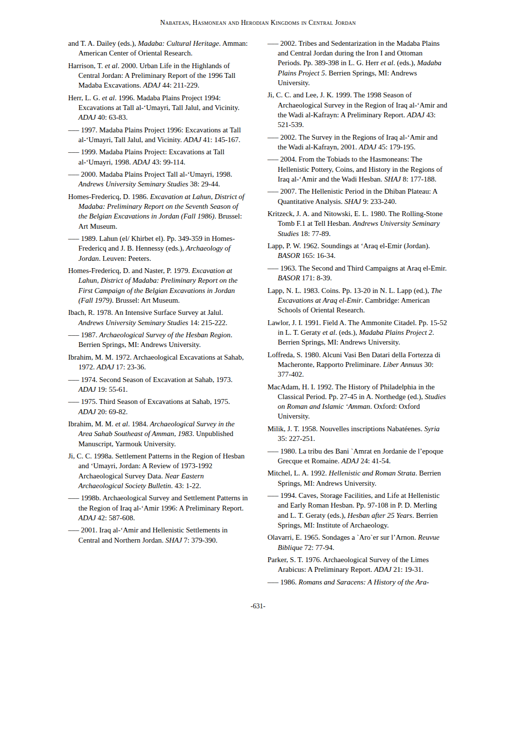Nabatean, Hasmonean and Herodian Kingdoms in Central Jordan
and T. A. Dailey (eds.), Madaba: Cultural Heritage. Amman: American Center of Oriental Research.
Harrison, T. et al. 2000. Urban Life in the Highlands of Central Jordan: A Preliminary Report of the 1996 Tall Madaba Excavations. ADAJ 44: 211-229.
Herr, L. G. et al. 1996. Madaba Plains Project 1994: Excavations at Tall al-‘Umayri, Tall Jalul, and Vicinity. ADAJ 40: 63-83.
––– 1997. Madaba Plains Project 1996: Excavations at Tall al-‘Umayri, Tall Jalul, and Vicinity. ADAJ 41: 145-167.
––– 1999. Madaba Plains Project: Excavations at Tall al-‘Umayri, 1998. ADAJ 43: 99-114.
––– 2000. Madaba Plains Project Tall al-‘Umayri, 1998. Andrews University Seminary Studies 38: 29-44.
Homes-Fredericq, D. 1986. Excavation at Lahun, District of Madaba: Preliminary Report on the Seventh Season of the Belgian Excavations in Jordan (Fall 1986). Brussel: Art Museum.
––– 1989. Lahun (el/ Khirbet el). Pp. 349-359 in Homes-Fredericq and J. B. Hennessy (eds.), Archaeology of Jordan. Leuven: Peeters.
Homes-Fredericq, D. and Naster, P. 1979. Excavation at Lahun, District of Madaba: Preliminary Report on the First Campaign of the Belgian Excavations in Jordan (Fall 1979). Brussel: Art Museum.
Ibach, R. 1978. An Intensive Surface Survey at Jalul. Andrews University Seminary Studies 14: 215-222.
––– 1987. Archaeological Survey of the Hesban Region. Berrien Springs, MI: Andrews University.
Ibrahim, M. M. 1972. Archaeological Excavations at Sahab, 1972. ADAJ 17: 23-36.
––– 1974. Second Season of Excavation at Sahab, 1973. ADAJ 19: 55-61.
––– 1975. Third Season of Excavations at Sahab, 1975. ADAJ 20: 69-82.
Ibrahim, M. M. et al. 1984. Archaeological Survey in the Area Sahab Southeast of Amman, 1983. Unpublished Manuscript, Yarmouk University.
Ji, C. C. 1998a. Settlement Patterns in the Region of Hesban and ‘Umayri, Jordan: A Review of 1973-1992 Archaeological Survey Data. Near Eastern Archaeological Society Bulletin. 43: 1-22.
––– 1998b. Archaeological Survey and Settlement Patterns in the Region of Iraq al-‘Amir 1996: A Preliminary Report. ADAJ 42: 587-608.
––– 2001. Iraq al-‘Amir and Hellenistic Settlements in Central and Northern Jordan. SHAJ 7: 379-390.
––– 2002. Tribes and Sedentarization in the Madaba Plains and Central Jordan during the Iron I and Ottoman Periods. Pp. 389-398 in L. G. Herr et al. (eds.), Madaba Plains Project 5. Berrien Springs, MI: Andrews University.
Ji, C. C. and Lee, J. K. 1999. The 1998 Season of Archaeological Survey in the Region of Iraq al-‘Amir and the Wadi al-Kafrayn: A Preliminary Report. ADAJ 43: 521-539.
––– 2002. The Survey in the Regions of Iraq al-‘Amir and the Wadi al-Kafrayn, 2001. ADAJ 45: 179-195.
––– 2004. From the Tobiads to the Hasmoneans: The Hellenistic Pottery, Coins, and History in the Regions of Iraq al-‘Amir and the Wadi Hesban. SHAJ 8: 177-188.
––– 2007. The Hellenistic Period in the Dhiban Plateau: A Quantitative Analysis. SHAJ 9: 233-240.
Kritzeck, J. A. and Nitowski, E. L. 1980. The Rolling-Stone Tomb F.1 at Tell Hesban. Andrews University Seminary Studies 18: 77-89.
Lapp, P. W. 1962. Soundings at ‘Araq el-Emir (Jordan). BASOR 165: 16-34.
––– 1963. The Second and Third Campaigns at Araq el-Emir. BASOR 171: 8-39.
Lapp, N. L. 1983. Coins. Pp. 13-20 in N. L. Lapp (ed.), The Excavations at Araq el-Emir. Cambridge: American Schools of Oriental Research.
Lawlor, J. I. 1991. Field A. The Ammonite Citadel. Pp. 15-52 in L. T. Geraty et al. (eds.), Madaba Plains Project 2. Berrien Springs, MI: Andrews University.
Loffreda, S. 1980. Alcuni Vasi Ben Datari della Fortezza di Macheronte, Rapporto Preliminare. Liber Annuus 30: 377-402.
MacAdam, H. I. 1992. The History of Philadelphia in the Classical Period. Pp. 27-45 in A. Northedge (ed.), Studies on Roman and Islamic ‘Amman. Oxford: Oxford University.
Milik, J. T. 1958. Nouvelles inscriptions Nabatéenes. Syria 35: 227-251.
––– 1980. La tribu des Bani `Amrat en Jordanie de l’epoque Grecque et Romaine. ADAJ 24: 41-54.
Mitchel, L. A. 1992. Hellenistic and Roman Strata. Berrien Springs, MI: Andrews University.
––– 1994. Caves, Storage Facilities, and Life at Hellenistic and Early Roman Hesban. Pp. 97-108 in P. D. Merling and L. T. Geraty (eds.), Hesban after 25 Years. Berrien Springs, MI: Institute of Archaeology.
Olavarri, E. 1965. Sondages a `Aro`er sur l’Arnon. Reuvue Biblique 72: 77-94.
Parker, S. T. 1976. Archaeological Survey of the Limes Arabicus: A Preliminary Report. ADAJ 21: 19-31.
––– 1986. Romans and Saracens: A History of the Ara-
-631-